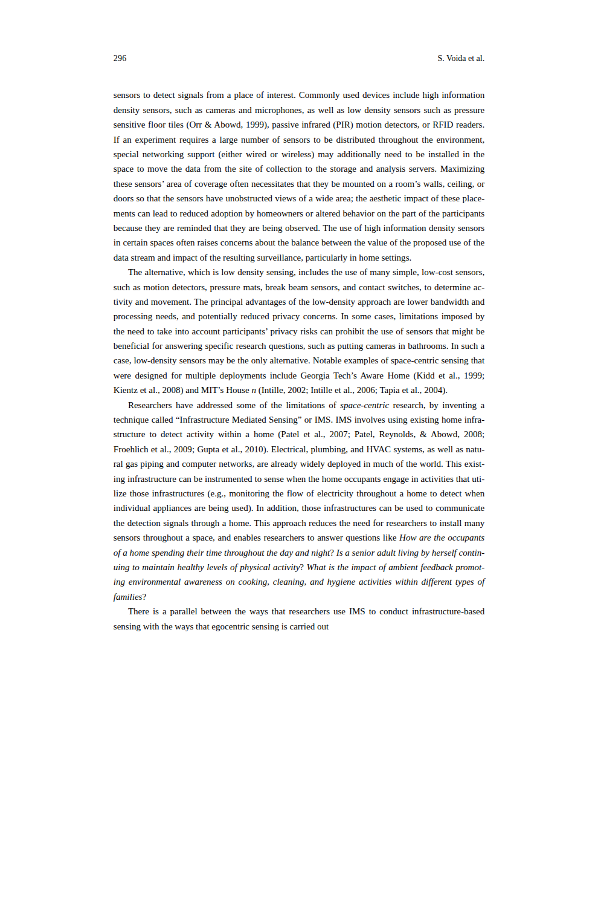296 S. Voida et al.
sensors to detect signals from a place of interest. Commonly used devices include high information density sensors, such as cameras and microphones, as well as low density sensors such as pressure sensitive floor tiles (Orr & Abowd, 1999), passive infrared (PIR) motion detectors, or RFID readers. If an experiment requires a large number of sensors to be distributed throughout the environment, special networking support (either wired or wireless) may additionally need to be installed in the space to move the data from the site of collection to the storage and analysis servers. Maximizing these sensors’ area of coverage often necessitates that they be mounted on a room’s walls, ceiling, or doors so that the sensors have unobstructed views of a wide area; the aesthetic impact of these placements can lead to reduced adoption by homeowners or altered behavior on the part of the participants because they are reminded that they are being observed. The use of high information density sensors in certain spaces often raises concerns about the balance between the value of the proposed use of the data stream and impact of the resulting surveillance, particularly in home settings.
The alternative, which is low density sensing, includes the use of many simple, low-cost sensors, such as motion detectors, pressure mats, break beam sensors, and contact switches, to determine activity and movement. The principal advantages of the low-density approach are lower bandwidth and processing needs, and potentially reduced privacy concerns. In some cases, limitations imposed by the need to take into account participants’ privacy risks can prohibit the use of sensors that might be beneficial for answering specific research questions, such as putting cameras in bathrooms. In such a case, low-density sensors may be the only alternative. Notable examples of space-centric sensing that were designed for multiple deployments include Georgia Tech’s Aware Home (Kidd et al., 1999; Kientz et al., 2008) and MIT’s House n (Intille, 2002; Intille et al., 2006; Tapia et al., 2004).
Researchers have addressed some of the limitations of space-centric research, by inventing a technique called “Infrastructure Mediated Sensing” or IMS. IMS involves using existing home infrastructure to detect activity within a home (Patel et al., 2007; Patel, Reynolds, & Abowd, 2008; Froehlich et al., 2009; Gupta et al., 2010). Electrical, plumbing, and HVAC systems, as well as natural gas piping and computer networks, are already widely deployed in much of the world. This existing infrastructure can be instrumented to sense when the home occupants engage in activities that utilize those infrastructures (e.g., monitoring the flow of electricity throughout a home to detect when individual appliances are being used). In addition, those infrastructures can be used to communicate the detection signals through a home. This approach reduces the need for researchers to install many sensors throughout a space, and enables researchers to answer questions like How are the occupants of a home spending their time throughout the day and night? Is a senior adult living by herself continuing to maintain healthy levels of physical activity? What is the impact of ambient feedback promoting environmental awareness on cooking, cleaning, and hygiene activities within different types of families?
There is a parallel between the ways that researchers use IMS to conduct infrastructure-based sensing with the ways that egocentric sensing is carried out